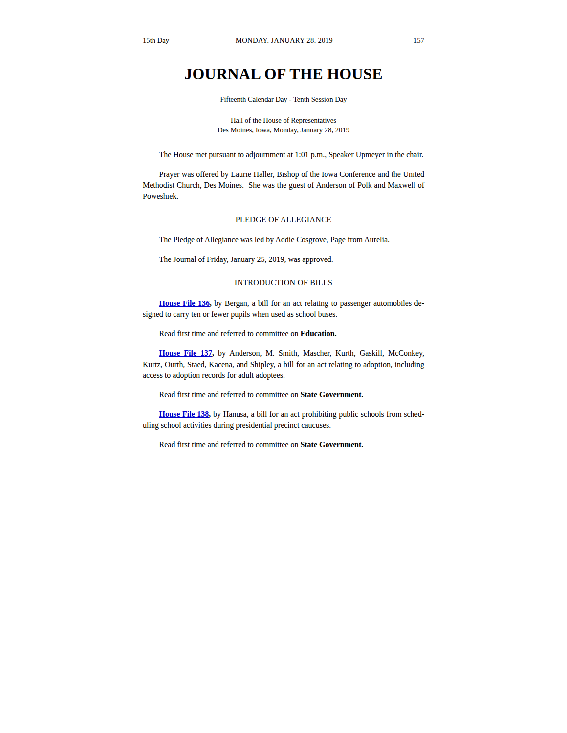15th Day MONDAY, JANUARY 28, 2019 157
JOURNAL OF THE HOUSE
Fifteenth Calendar Day - Tenth Session Day
Hall of the House of Representatives
Des Moines, Iowa, Monday, January 28, 2019
The House met pursuant to adjournment at 1:01 p.m., Speaker Upmeyer in the chair.
Prayer was offered by Laurie Haller, Bishop of the Iowa Conference and the United Methodist Church, Des Moines. She was the guest of Anderson of Polk and Maxwell of Poweshiek.
PLEDGE OF ALLEGIANCE
The Pledge of Allegiance was led by Addie Cosgrove, Page from Aurelia.
The Journal of Friday, January 25, 2019, was approved.
INTRODUCTION OF BILLS
House File 136, by Bergan, a bill for an act relating to passenger automobiles designed to carry ten or fewer pupils when used as school buses.
Read first time and referred to committee on Education.
House File 137, by Anderson, M. Smith, Mascher, Kurth, Gaskill, McConkey, Kurtz, Ourth, Staed, Kacena, and Shipley, a bill for an act relating to adoption, including access to adoption records for adult adoptees.
Read first time and referred to committee on State Government.
House File 138, by Hanusa, a bill for an act prohibiting public schools from scheduling school activities during presidential precinct caucuses.
Read first time and referred to committee on State Government.